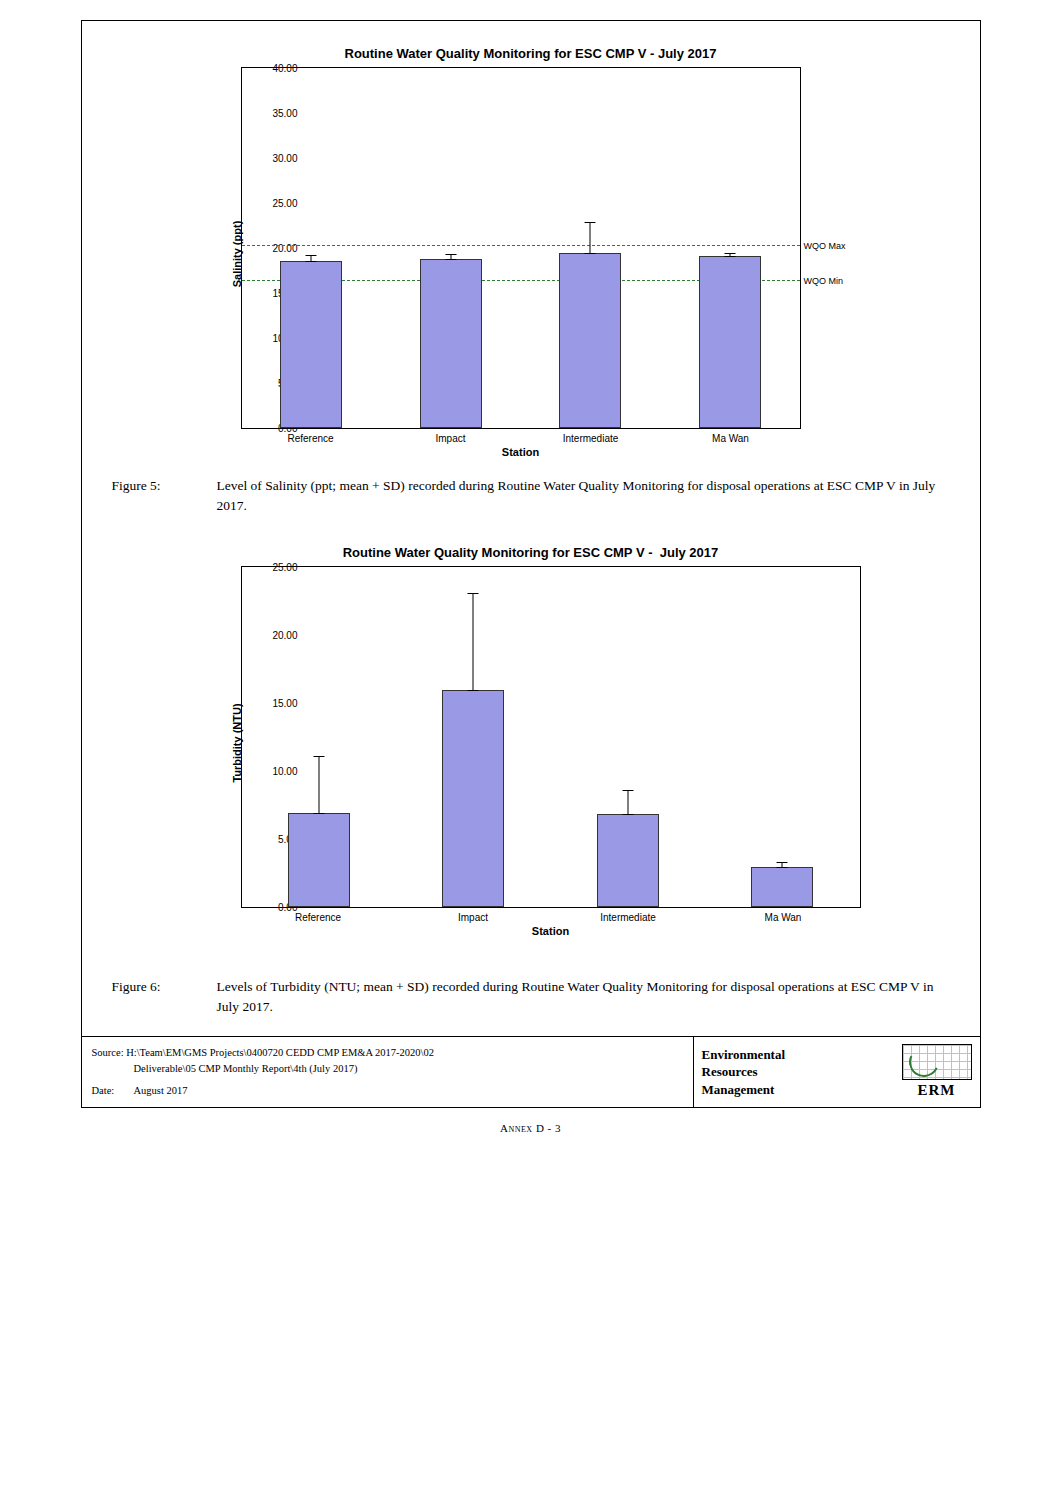Routine Water Quality Monitoring for ESC CMP V - July 2017
Salinity (ppt)
40.00
35.00
30.00
25.00
20.00
15.00
10.00
5.00
0.00
WQO Max
WQO Min
Reference
Impact
Intermediate
Ma Wan
Station
Figure 5:
Level of Salinity (ppt; mean + SD) recorded during Routine Water Quality Monitoring for disposal operations at ESC CMP V in July 2017.
Routine Water Quality Monitoring for ESC CMP V - July 2017
Turbidity (NTU)
25.00
20.00
15.00
10.00
5.00
0.00
Reference
Impact
Intermediate
Ma Wan
Station
Figure 6:
Levels of Turbidity (NTU; mean + SD) recorded during Routine Water Quality Monitoring for disposal operations at ESC CMP V in July 2017.
Source: H:\Team\EM\GMS Projects\0400720 CEDD CMP EM&A 2017-2020\02
Deliverable\05 CMP Monthly Report\4th (July 2017)
Date: August 2017
Environmental
Resources
Management
ERM
Annex D - 3